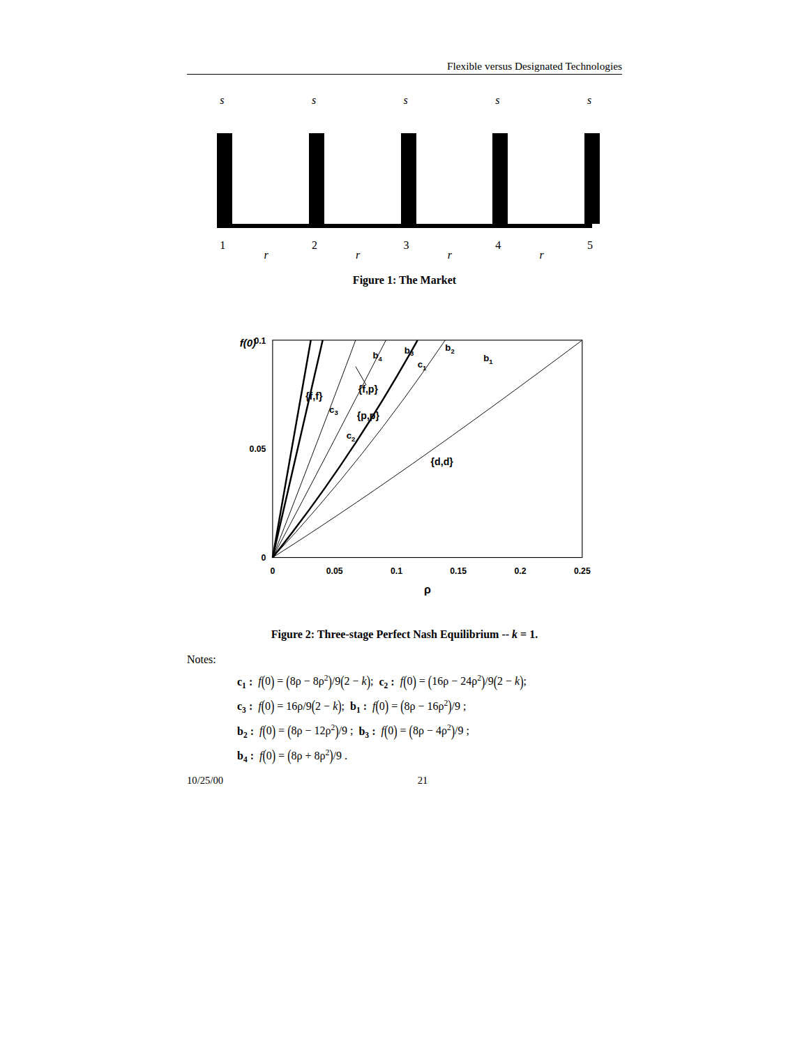Flexible versus Designated Technologies
s s s s s
1 2 3 4 5 r r r r
Figure 1: The Market
0.1 0.05 0 0 0.05 0.1 0.15 0.2 0.25 f(0) ρ b4 b3 b2 b1 c1 c3 c2 {f,f} {f,p} {p,p} {d,d}
Figure 2: Three-stage Perfect Nash Equilibrium -- k = 1.
Notes:
c1 : f(0) = (8ρ − 8ρ2)/9(2 − k); c2 : f(0) = (16ρ − 24ρ2)/9(2 − k);
c3 : f(0) = 16ρ/9(2 − k); b1 : f(0) = (8ρ − 16ρ2)/9 ;
b2 : f(0) = (8ρ − 12ρ2)/9 ; b3 : f(0) = (8ρ − 4ρ2)/9 ;
b4 : f(0) = (8ρ + 8ρ2)/9 .
10/25/00
21